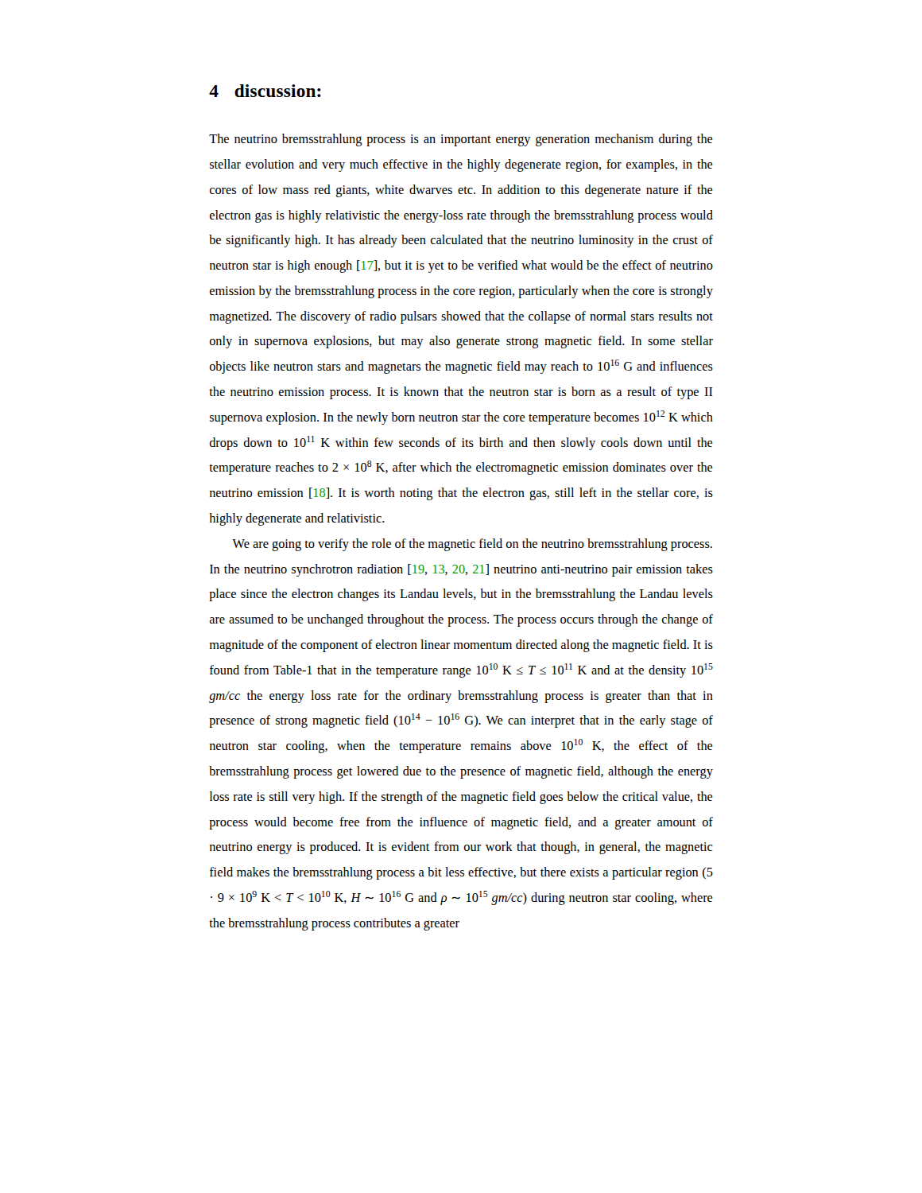4discussion:
The neutrino bremsstrahlung process is an important energy generation mechanism during the stellar evolution and very much effective in the highly degenerate region, for examples, in the cores of low mass red giants, white dwarves etc. In addition to this degenerate nature if the electron gas is highly relativistic the energy-loss rate through the bremsstrahlung process would be significantly high. It has already been calculated that the neutrino luminosity in the crust of neutron star is high enough [17], but it is yet to be verified what would be the effect of neutrino emission by the bremsstrahlung process in the core region, particularly when the core is strongly magnetized. The discovery of radio pulsars showed that the collapse of normal stars results not only in supernova explosions, but may also generate strong magnetic field. In some stellar objects like neutron stars and magnetars the magnetic field may reach to 1016 G and influences the neutrino emission process. It is known that the neutron star is born as a result of type II supernova explosion. In the newly born neutron star the core temperature becomes 1012 K which drops down to 1011 K within few seconds of its birth and then slowly cools down until the temperature reaches to 2 × 108 K, after which the electromagnetic emission dominates over the neutrino emission [18]. It is worth noting that the electron gas, still left in the stellar core, is highly degenerate and relativistic.
We are going to verify the role of the magnetic field on the neutrino bremsstrahlung process. In the neutrino synchrotron radiation [19, 13, 20, 21] neutrino anti-neutrino pair emission takes place since the electron changes its Landau levels, but in the bremsstrahlung the Landau levels are assumed to be unchanged throughout the process. The process occurs through the change of magnitude of the component of electron linear momentum directed along the magnetic field. It is found from Table-1 that in the temperature range 1010 K ≤ T ≤ 1011 K and at the density 1015 gm/cc the energy loss rate for the ordinary bremsstrahlung process is greater than that in presence of strong magnetic field (1014 − 1016 G). We can interpret that in the early stage of neutron star cooling, when the temperature remains above 1010 K, the effect of the bremsstrahlung process get lowered due to the presence of magnetic field, although the energy loss rate is still very high. If the strength of the magnetic field goes below the critical value, the process would become free from the influence of magnetic field, and a greater amount of neutrino energy is produced. It is evident from our work that though, in general, the magnetic field makes the bremsstrahlung process a bit less effective, but there exists a particular region (5 · 9 × 109 K < T < 1010 K, H ∼ 1016 G and ρ ∼ 1015 gm/cc) during neutron star cooling, where the bremsstrahlung process contributes a greater